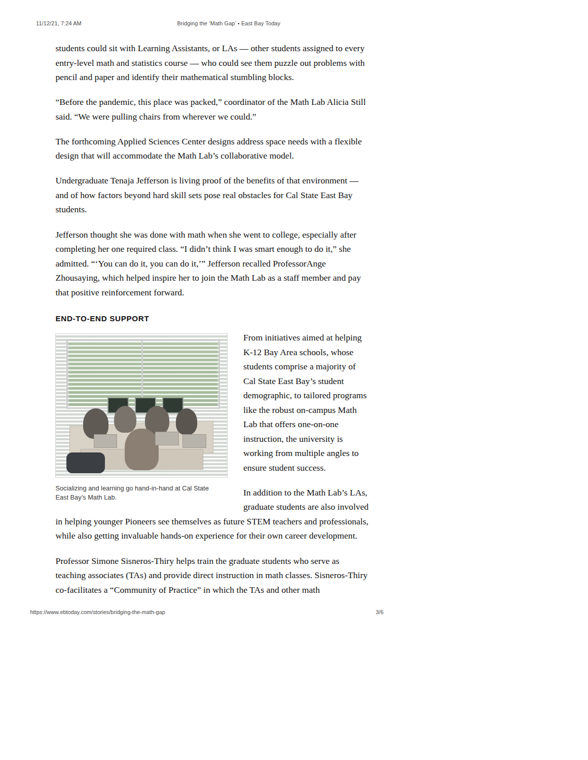11/12/21, 7:24 AM
Bridging the ‘Math Gap’ • East Bay Today
.
students could sit with Learning Assistants, or LAs — other students assigned to every entry-level math and statistics course — who could see them puzzle out problems with pencil and paper and identify their mathematical stumbling blocks.
“Before the pandemic, this place was packed,” coordinator of the Math Lab Alicia Still said. “We were pulling chairs from wherever we could.”
The forthcoming Applied Sciences Center designs address space needs with a flexible design that will accommodate the Math Lab’s collaborative model.
Undergraduate Tenaja Jefferson is living proof of the benefits of that environment — and of how factors beyond hard skill sets pose real obstacles for Cal State East Bay students.
Jefferson thought she was done with math when she went to college, especially after completing her one required class. “I didn’t think I was smart enough to do it,” she admitted. “‘You can do it, you can do it,’” Jefferson recalled ProfessorAnge Zhousaying, which helped inspire her to join the Math Lab as a staff member and pay that positive reinforcement forward.
END-TO-END SUPPORT
Socializing and learning go hand-in-hand at Cal State East Bay’s Math Lab.
From initiatives aimed at helping K-12 Bay Area schools, whose students comprise a majority of Cal State East Bay’s student demographic, to tailored programs like the robust on-campus Math Lab that offers one-on-one instruction, the university is working from multiple angles to ensure student success.
In addition to the Math Lab’s LAs, graduate students are also involved in helping younger Pioneers see themselves as future STEM teachers and professionals, while also getting invaluable hands-on experience for their own career development.
Professor Simone Sisneros-Thiry helps train the graduate students who serve as teaching associates (TAs) and provide direct instruction in math classes. Sisneros-Thiry co-facilitates a “Community of Practice” in which the TAs and other math
https://www.ebtoday.com/stories/bridging-the-math-gap
3/6